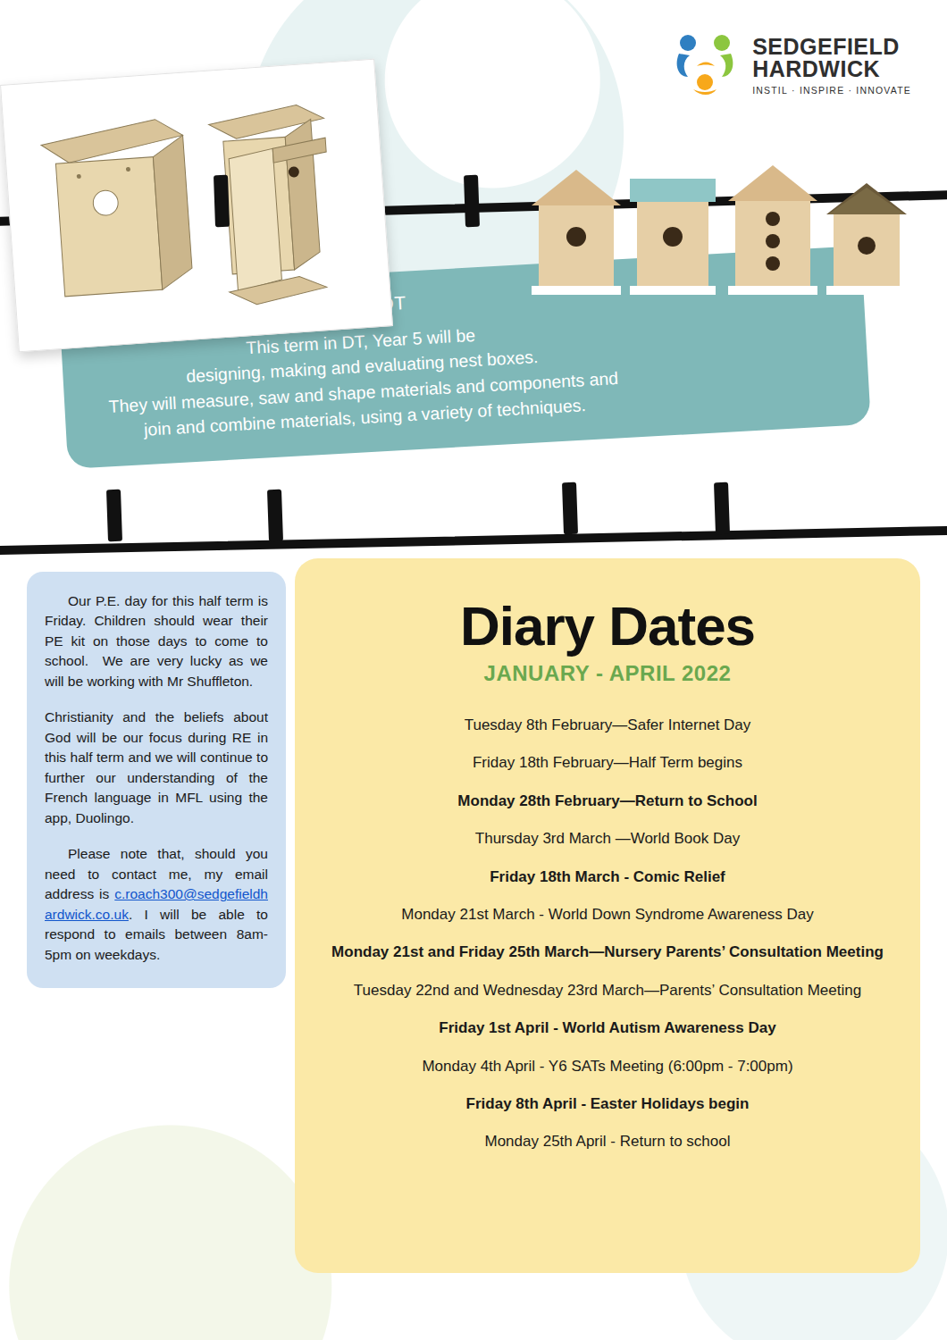SEDGEFIELD HARDWICK INSTIL · INSPIRE · INNOVATE
Art and DT
This term in DT, Year 5 will be
designing, making and evaluating nest boxes.
They will measure, saw and shape materials and components and
join and combine materials, using a variety of techniques.
Our P.E. day for this half term is Friday. Children should wear their PE kit on those days to come to school. We are very lucky as we will be working with Mr Shuffleton.
Christianity and the beliefs about God will be our focus during RE in this half term and we will continue to further our understanding of the French language in MFL using the app, Duolingo.
Please note that, should you need to contact me, my email address is c.roach300@sedgefieldhardwick.co.uk. I will be able to respond to emails between 8am-5pm on weekdays.
Diary Dates
JANUARY - APRIL 2022
Tuesday 8th February—Safer Internet Day
Friday 18th February—Half Term begins
Monday 28th February—Return to School
Thursday 3rd March —World Book Day
Friday 18th March - Comic Relief
Monday 21st March - World Down Syndrome Awareness Day
Monday 21st and Friday 25th March—Nursery Parents’ Consultation Meeting
Tuesday 22nd and Wednesday 23rd March—Parents’ Consultation Meeting
Friday 1st April - World Autism Awareness Day
Monday 4th April - Y6 SATs Meeting (6:00pm - 7:00pm)
Friday 8th April - Easter Holidays begin
Monday 25th April - Return to school